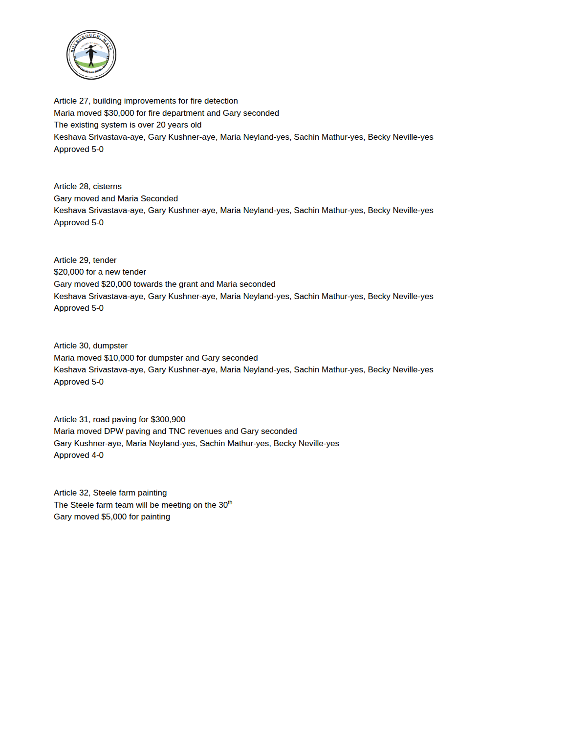BOXBOROUGH, MASS. ★ INCORPORATED FEB. 25, 1783 ★ LABORE ET HONORE
Article 27, building improvements for fire detection
Maria moved $30,000 for fire department and Gary seconded
The existing system is over 20 years old
Keshava Srivastava-aye, Gary Kushner-aye, Maria Neyland-yes, Sachin Mathur-yes, Becky Neville-yes
Approved 5-0
Article 28, cisterns
Gary moved and Maria Seconded
Keshava Srivastava-aye, Gary Kushner-aye, Maria Neyland-yes, Sachin Mathur-yes, Becky Neville-yes
Approved 5-0
Article 29, tender
$20,000 for a new tender
Gary moved $20,000 towards the grant and Maria seconded
Keshava Srivastava-aye, Gary Kushner-aye, Maria Neyland-yes, Sachin Mathur-yes, Becky Neville-yes
Approved 5-0
Article 30, dumpster
Maria moved $10,000 for dumpster and Gary seconded
Keshava Srivastava-aye, Gary Kushner-aye, Maria Neyland-yes, Sachin Mathur-yes, Becky Neville-yes
Approved 5-0
Article 31, road paving for $300,900
Maria moved DPW paving and TNC revenues and Gary seconded
Gary Kushner-aye, Maria Neyland-yes, Sachin Mathur-yes, Becky Neville-yes
Approved 4-0
Article 32, Steele farm painting
The Steele farm team will be meeting on the 30th
Gary moved $5,000 for painting